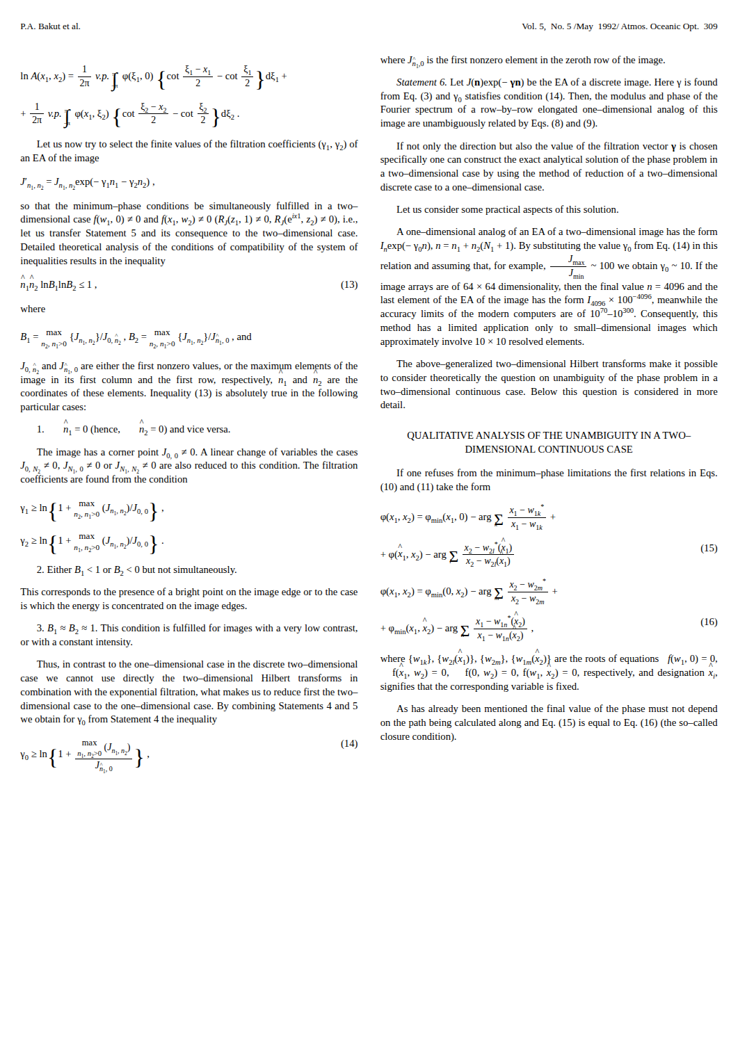P.A. Bakut et al.
Vol. 5, No. 5 /May 1992/ Atmos. Oceanic Opt. 309
ln A(x1, x2) = 12π v.p. ∫π−π φ(ξ1, 0) {cot ξ1 − x12 − cot ξ12}dξ1 +
+ 12π v.p. ∫π−π φ(x1, ξ2) {cot ξ2 − x22 − cot ξ22}dξ2 .
Let us now try to select the finite values of the filtration coefficients (γ1, γ2) of an EA of the image
J′n1, n2 = Jn1, n2exp(− γ1n1 − γ2n2) ,
so that the minimum–phase conditions be simultaneously fulfilled in a two–dimensional case f(w1, 0) ≠ 0 and f(x1, w2) ≠ 0 (RJ(z1, 1) ≠ 0, RJ(eix1, z2) ≠ 0), i.e., let us transfer Statement 5 and its consequence to the two–dimensional case. Detailed theoretical analysis of the conditions of compatibility of the system of inequalities results in the inequality
n1n2 lnB1lnB2 ≤ 1 , (13)
where
B1 = max n2, n1>0 {Jn1, n2}/J0, n2 , B2 = max n2, n1>0 {Jn1, n2}/Jn1, 0 , and
J0, n2 and Jn1, 0 are either the first nonzero values, or the maximum elements of the image in its first column and the first row, respectively, n1 and n2 are the coordinates of these elements. Inequality (13) is absolutely true in the following particular cases:
1. n1 = 0 (hence, n2 = 0) and vice versa.
The image has a corner point J0, 0 ≠ 0. A linear change of variables the cases J0, N2 ≠ 0, JN1, 0 ≠ 0 or JN1, N2 ≠ 0 are also reduced to this condition. The filtration coefficients are found from the condition
γ1 ≥ ln{1 + max n2, n1>0 (Jn1, n2)/J0, 0} ,
γ2 ≥ ln{1 + max n1, n2>0 (Jn1, n2)/J0, 0} .
2. Either B1 < 1 or B2 < 0 but not simultaneously.
This corresponds to the presence of a bright point on the image edge or to the case is which the energy is concentrated on the image edges.
3. B1 ≈ B2 ≈ 1. This condition is fulfilled for images with a very low contrast, or with a constant intensity.
Thus, in contrast to the one–dimensional case in the discrete two–dimensional case we cannot use directly the two–dimensional Hilbert transforms in combination with the exponential filtration, what makes us to reduce first the two–dimensional case to the one–dimensional case. By combining Statements 4 and 5 we obtain for γ0 from Statement 4 the inequality
γ0 ≥ ln{1 + max n1, n2>0 (Jn1, n2) Jn1, 0} , (14)
where Jn1,0 is the first nonzero element in the zeroth row of the image.
Statement 6. Let J(n)exp(− γn) be the EA of a discrete image. Here γ is found from Eq. (3) and γ0 statisfies condition (14). Then, the modulus and phase of the Fourier spectrum of a row–by–row elongated one–dimensional analog of this image are unambiguously related by Eqs. (8) and (9).
If not only the direction but also the value of the filtration vector γ is chosen specifically one can construct the exact analytical solution of the phase problem in a two–dimensional case by using the method of reduction of a two–dimensional discrete case to a one–dimensional case.
Let us consider some practical aspects of this solution.
A one–dimensional analog of an EA of a two–dimensional image has the form Inexp(− γ0n), n = n1 + n2(N1 + 1). By substituting the value γ0 from Eq. (14) in this relation and assuming that, for example, Jmax Jmin ~ 100 we obtain γ0 ~ 10. If the image arrays are of 64 × 64 dimensionality, then the final value n = 4096 and the last element of the EA of the image has the form I4096 × 100−4096, meanwhile the accuracy limits of the modern computers are of 1070–10300. Consequently, this method has a limited application only to small–dimensional images which approximately involve 10 × 10 resolved elements.
The above–generalized two–dimensional Hilbert transforms make it possible to consider theoretically the question on unambiguity of the phase problem in a two–dimensional continuous case. Below this question is considered in more detail.
Qualitative analysis of the unambiguity in a two–dimensional continuous case
If one refuses from the minimum–phase limitations the first relations in Eqs. (10) and (11) take the form
φ(x1, x2) = φmin(x1, 0) − arg Σk x1 − w1k*x1 − w1k +
+ φ(x1, x2) − arg Σl x2 − w2l*(x1) x2 − w2l(x1) (15)
φ(x1, x2) = φmin(0, x2) − arg Σm x2 − w2m*x2 − w2m +
+ φmin(x1, x2) − arg Σn x1 − w1n*(x2) x1 − w1n(x2) , (16)
where {w1k}, {w2l(x1)}, {w2m}, {w1m(x2)} are the roots of equations f(w1, 0) = 0, f(x1, w2) = 0, f(0, w2) = 0, f(w1, x2) = 0, respectively, and designation xi, signifies that the corresponding variable is fixed.
As has already been mentioned the final value of the phase must not depend on the path being calculated along and Eq. (15) is equal to Eq. (16) (the so–called closure condition).